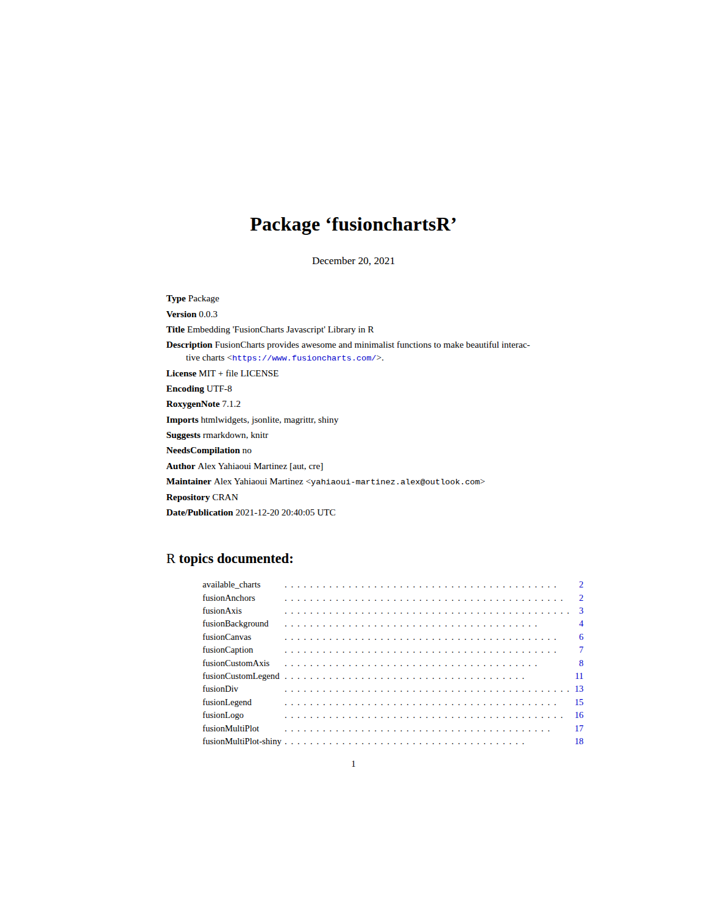Package ‘fusionchartsR’
December 20, 2021
Type
Package
Version
0.0.3
Title
Embedding 'FusionCharts Javascript' Library in R
Description
FusionCharts provides awesome and minimalist functions to make beautiful interac- tive charts <https://www.fusioncharts.com/>.
License
MIT + file LICENSE
Encoding
UTF-8
RoxygenNote
7.1.2
Imports
htmlwidgets, jsonlite, magrittr, shiny
Suggests
rmarkdown, knitr
NeedsCompilation
no
Author
Alex Yahiaoui Martinez [aut, cre]
Maintainer
Alex Yahiaoui Martinez <yahiaoui-martinez.alex@outlook.com>
Repository
CRAN
Date/Publication
2021-12-20 20:40:05 UTC
R topics documented:
| available_charts | . . . . . . . . . . . . . . . . . . . . . . . . . . . . . . . . . . . . . . . . . . . | 2 |
| fusionAnchors | . . . . . . . . . . . . . . . . . . . . . . . . . . . . . . . . . . . . . . . . . . . . | 2 |
| fusionAxis | . . . . . . . . . . . . . . . . . . . . . . . . . . . . . . . . . . . . . . . . . . . . . | 3 |
| fusionBackground | . . . . . . . . . . . . . . . . . . . . . . . . . . . . . . . . . . . . . . . . | 4 |
| fusionCanvas | . . . . . . . . . . . . . . . . . . . . . . . . . . . . . . . . . . . . . . . . . . . | 6 |
| fusionCaption | . . . . . . . . . . . . . . . . . . . . . . . . . . . . . . . . . . . . . . . . . . . | 7 |
| fusionCustomAxis | . . . . . . . . . . . . . . . . . . . . . . . . . . . . . . . . . . . . . . . . | 8 |
| fusionCustomLegend | . . . . . . . . . . . . . . . . . . . . . . . . . . . . . . . . . . . . . . | 11 |
| fusionDiv | . . . . . . . . . . . . . . . . . . . . . . . . . . . . . . . . . . . . . . . . . . . . . | 13 |
| fusionLegend | . . . . . . . . . . . . . . . . . . . . . . . . . . . . . . . . . . . . . . . . . . . | 15 |
| fusionLogo | . . . . . . . . . . . . . . . . . . . . . . . . . . . . . . . . . . . . . . . . . . . . | 16 |
| fusionMultiPlot | . . . . . . . . . . . . . . . . . . . . . . . . . . . . . . . . . . . . . . . . . . | 17 |
| fusionMultiPlot-shiny | . . . . . . . . . . . . . . . . . . . . . . . . . . . . . . . . . . . . . . | 18 |
1